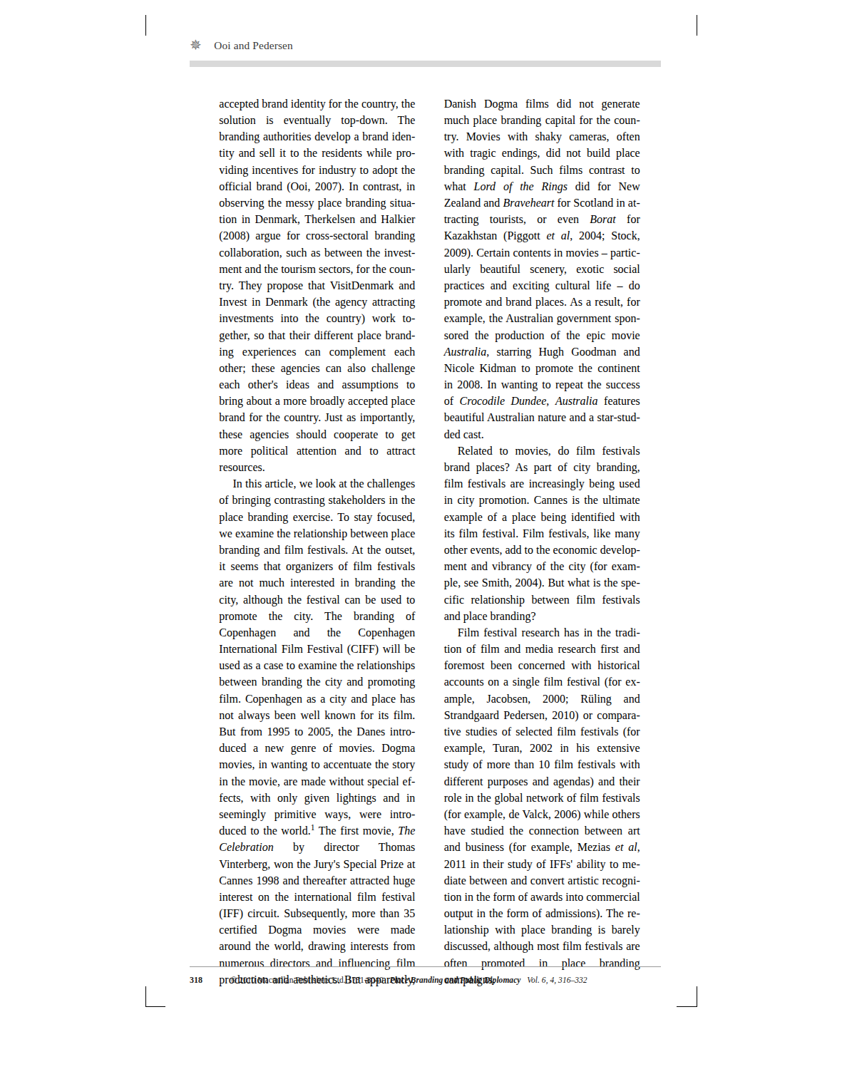✵ Ooi and Pedersen
accepted brand identity for the country, the solution is eventually top-down. The branding authorities develop a brand identity and sell it to the residents while providing incentives for industry to adopt the official brand (Ooi, 2007). In contrast, in observing the messy place branding situation in Denmark, Therkelsen and Halkier (2008) argue for cross-sectoral branding collaboration, such as between the investment and the tourism sectors, for the country. They propose that VisitDenmark and Invest in Denmark (the agency attracting investments into the country) work together, so that their different place branding experiences can complement each other; these agencies can also challenge each other's ideas and assumptions to bring about a more broadly accepted place brand for the country. Just as importantly, these agencies should cooperate to get more political attention and to attract resources.
In this article, we look at the challenges of bringing contrasting stakeholders in the place branding exercise. To stay focused, we examine the relationship between place branding and film festivals. At the outset, it seems that organizers of film festivals are not much interested in branding the city, although the festival can be used to promote the city. The branding of Copenhagen and the Copenhagen International Film Festival (CIFF) will be used as a case to examine the relationships between branding the city and promoting film. Copenhagen as a city and place has not always been well known for its film. But from 1995 to 2005, the Danes introduced a new genre of movies. Dogma movies, in wanting to accentuate the story in the movie, are made without special effects, with only given lightings and in seemingly primitive ways, were introduced to the world.1 The first movie, The Celebration by director Thomas Vinterberg, won the Jury's Special Prize at Cannes 1998 and thereafter attracted huge interest on the international film festival (IFF) circuit. Subsequently, more than 35 certified Dogma movies were made around the world, drawing interests from numerous directors and influencing film production and aesthetics. But apparently, Danish Dogma films did not generate much place branding capital for the country. Movies with shaky cameras, often with tragic endings, did not build place branding capital. Such films contrast to what Lord of the Rings did for New Zealand and Braveheart for Scotland in attracting tourists, or even Borat for Kazakhstan (Piggott et al, 2004; Stock, 2009). Certain contents in movies – particularly beautiful scenery, exotic social practices and exciting cultural life – do promote and brand places. As a result, for example, the Australian government sponsored the production of the epic movie Australia, starring Hugh Goodman and Nicole Kidman to promote the continent in 2008. In wanting to repeat the success of Crocodile Dundee, Australia features beautiful Australian nature and a star-studded cast.
Related to movies, do film festivals brand places? As part of city branding, film festivals are increasingly being used in city promotion. Cannes is the ultimate example of a place being identified with its film festival. Film festivals, like many other events, add to the economic development and vibrancy of the city (for example, see Smith, 2004). But what is the specific relationship between film festivals and place branding?
Film festival research has in the tradition of film and media research first and foremost been concerned with historical accounts on a single film festival (for example, Jacobsen, 2000; Rüling and Strandgaard Pedersen, 2010) or comparative studies of selected film festivals (for example, Turan, 2002 in his extensive study of more than 10 film festivals with different purposes and agendas) and their role in the global network of film festivals (for example, de Valck, 2006) while others have studied the connection between art and business (for example, Mezias et al, 2011 in their study of IFFs' ability to mediate between and convert artistic recognition in the form of awards into commercial output in the form of admissions). The relationship with place branding is barely discussed, although most film festivals are often promoted in place branding campaigns.
318 © 2010 Macmillan Publishers Ltd. 1751-8040 Place Branding and Public Diplomacy Vol. 6, 4, 316–332